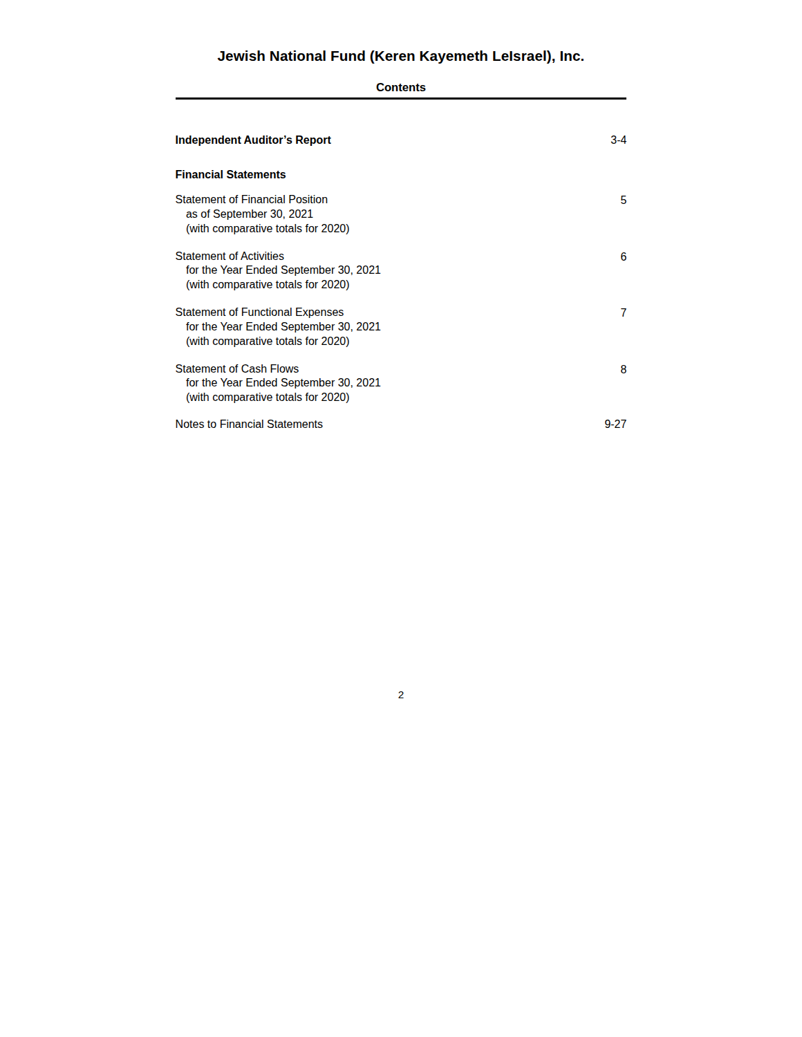Jewish National Fund (Keren Kayemeth LeIsrael), Inc.
Contents
| Independent Auditor’s Report | 3-4 |
| Financial Statements | |
| Statement of Financial Position as of September 30, 2021 (with comparative totals for 2020) | 5 |
| Statement of Activities for the Year Ended September 30, 2021 (with comparative totals for 2020) | 6 |
| Statement of Functional Expenses for the Year Ended September 30, 2021 (with comparative totals for 2020) | 7 |
| Statement of Cash Flows for the Year Ended September 30, 2021 (with comparative totals for 2020) | 8 |
| Notes to Financial Statements | 9-27 |
2